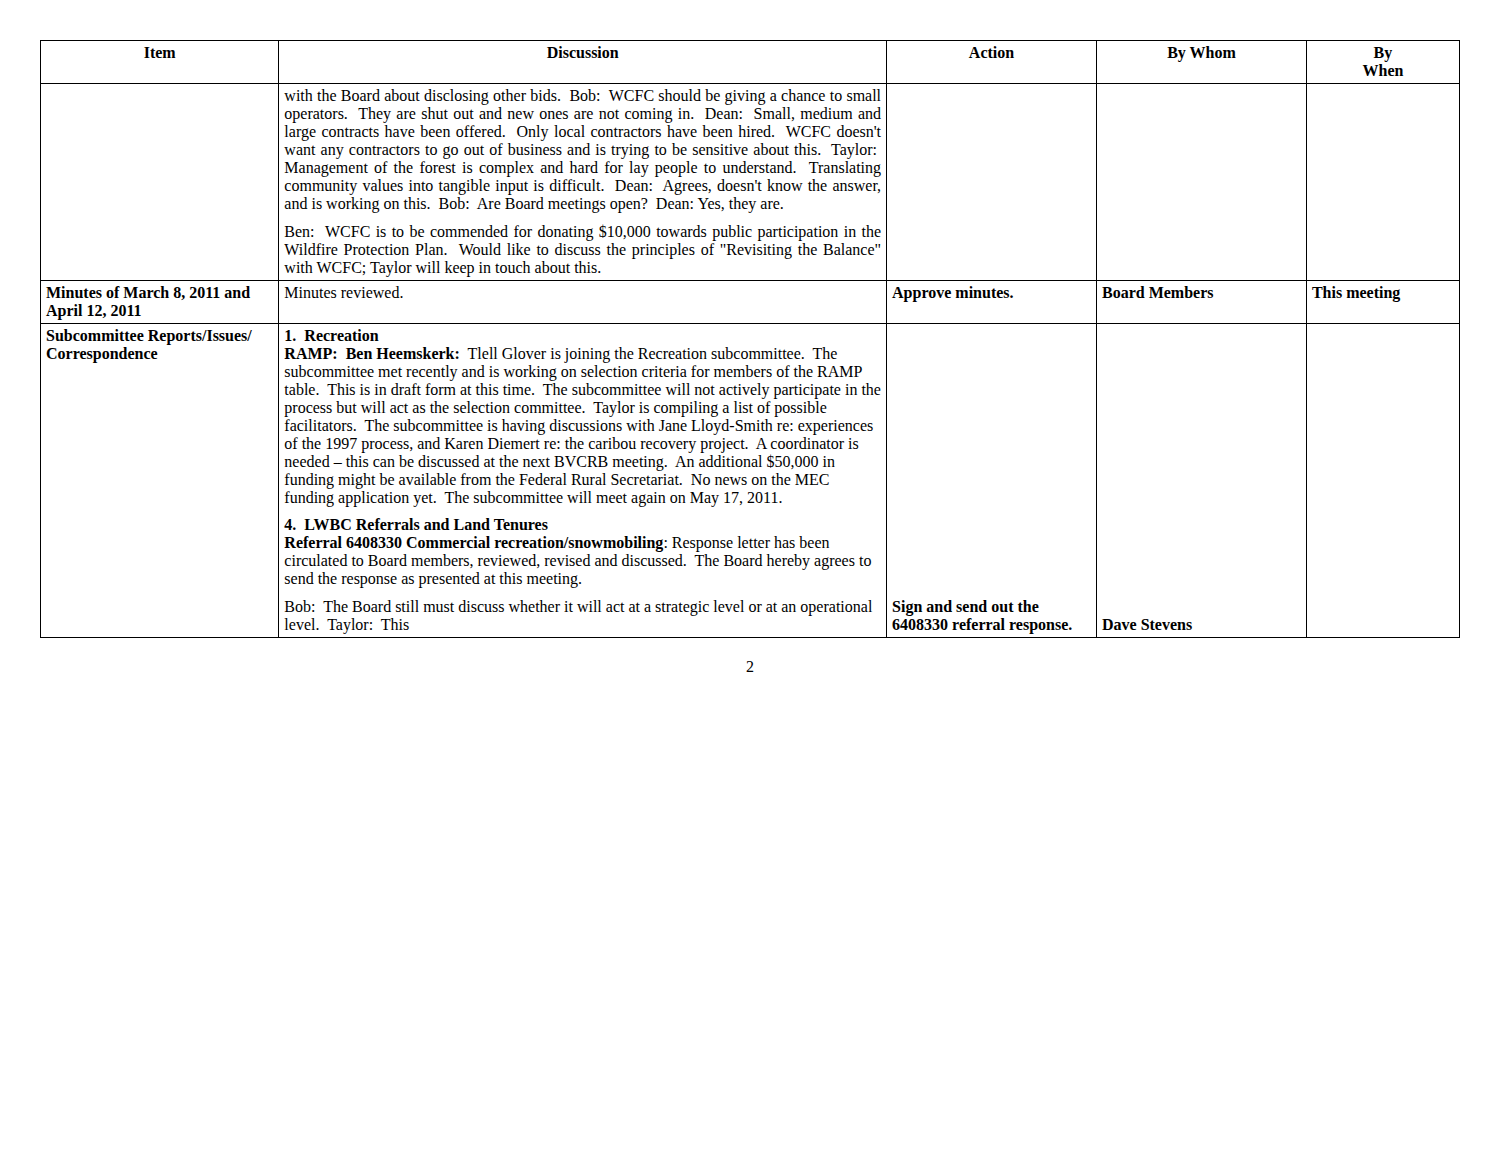| Item | Discussion | Action | By Whom | By When |
| --- | --- | --- | --- | --- |
| | with the Board about disclosing other bids. Bob: WCFC should be giving a chance to small operators. They are shut out and new ones are not coming in. Dean: Small, medium and large contracts have been offered. Only local contractors have been hired. WCFC doesn't want any contractors to go out of business and is trying to be sensitive about this. Taylor: Management of the forest is complex and hard for lay people to understand. Translating community values into tangible input is difficult. Dean: Agrees, doesn't know the answer, and is working on this. Bob: Are Board meetings open? Dean: Yes, they are. Ben: WCFC is to be commended for donating $10,000 towards public participation in the Wildfire Protection Plan. Would like to discuss the principles of "Revisiting the Balance" with WCFC; Taylor will keep in touch about this. | | | |
| Minutes of March 8, 2011 and April 12, 2011 | Minutes reviewed. | Approve minutes. | Board Members | This meeting |
| Subcommittee Reports/Issues/ Correspondence | 1. Recreation RAMP: Ben Heemskerk: Tlell Glover is joining the Recreation subcommittee. The subcommittee met recently and is working on selection criteria for members of the RAMP table. This is in draft form at this time. The subcommittee will not actively participate in the process but will act as the selection committee. Taylor is compiling a list of possible facilitators. The subcommittee is having discussions with Jane Lloyd-Smith re: experiences of the 1997 process, and Karen Diemert re: the caribou recovery project. A coordinator is needed – this can be discussed at the next BVCRB meeting. An additional $50,000 in funding might be available from the Federal Rural Secretariat. No news on the MEC funding application yet. The subcommittee will meet again on May 17, 2011. 4. LWBC Referrals and Land Tenures Referral 6408330 Commercial recreation/snowmobiling : Response letter has been circulated to Board members, reviewed, revised and discussed. The Board hereby agrees to send the response as presented at this meeting. Bob: The Board still must discuss whether it will act at a strategic level or at an operational level. Taylor: This | Sign and send out the 6408330 referral response. | Dave Stevens | |
2